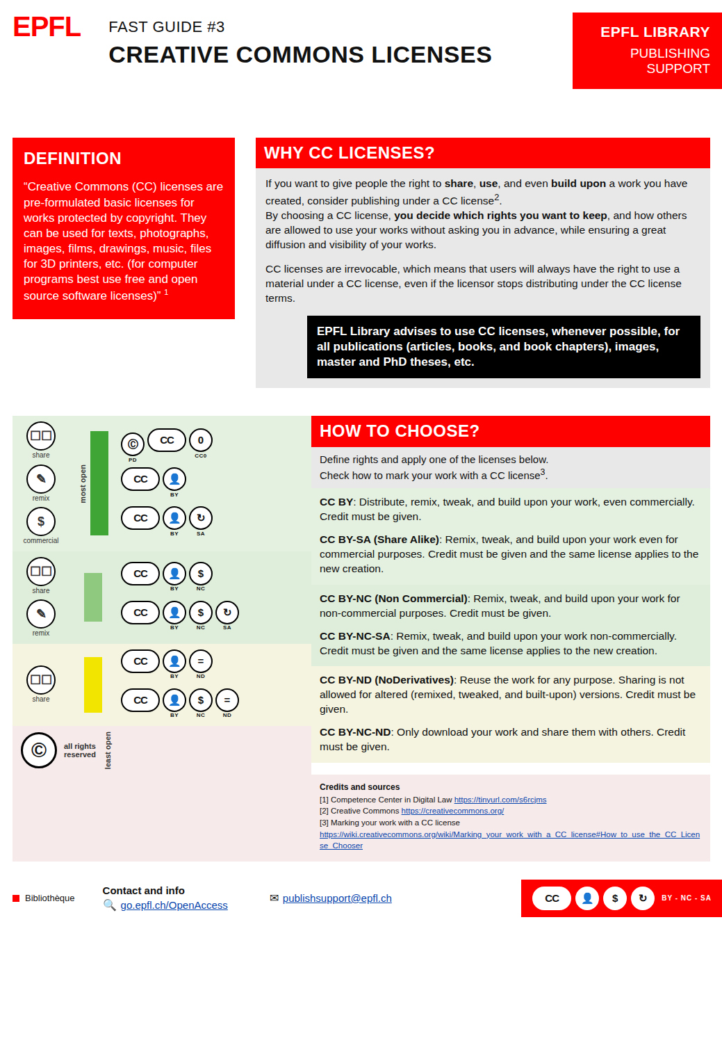EPFL
FAST GUIDE #3
CREATIVE COMMONS LICENSES
EPFL LIBRARY
PUBLISHING
SUPPORT
DEFINITION
“Creative Commons (CC) licenses are pre-formulated basic licenses for works protected by copyright. They can be used for texts, photographs, images, films, drawings, music, files for 3D printers, etc. (for computer programs best use free and open source software licenses)” 1
WHY CC LICENSES?
If you want to give people the right to share, use, and even build upon a work you have created, consider publishing under a CC license2.
By choosing a CC license, you decide which rights you want to keep, and how others are allowed to use your works without asking you in advance, while ensuring a great diffusion and visibility of your works.
CC licenses are irrevocable, which means that users will always have the right to use a material under a CC license, even if the licensor stops distributing under the CC license terms.
EPFL Library advises to use CC licenses, whenever possible, for all publications (articles, books, and book chapters), images, master and PhD theses, etc.
☐☐
share
✎
remix
$
commercial
most open
ⒸPD
CC
0CC0
CC
👤BY
CC
👤BY
↻SA
☐☐
share
✎
remix
CC
👤BY
$NC
CC
👤BY
$NC
↻SA
☐☐
share
CC
👤BY
=ND
CC
👤BY
$NC
=ND
©
all rights
reserved
least open
HOW TO CHOOSE?
Define rights and apply one of the licenses below.
Check how to mark your work with a CC license3.
CC BY: Distribute, remix, tweak, and build upon your work, even commercially. Credit must be given.
CC BY-SA (Share Alike): Remix, tweak, and build upon your work even for commercial purposes. Credit must be given and the same license applies to the new creation.
CC BY-NC (Non Commercial): Remix, tweak, and build upon your work for non-commercial purposes. Credit must be given.
CC BY-NC-SA: Remix, tweak, and build upon your work non-commercially. Credit must be given and the same license applies to the new creation.
CC BY-ND (NoDerivatives): Reuse the work for any purpose. Sharing is not allowed for altered (remixed, tweaked, and built-upon) versions. Credit must be given.
CC BY-NC-ND: Only download your work and share them with others. Credit must be given.
Credits and sources
[1] Competence Center in Digital Law https://tinyurl.com/s6rcjms
[2] Creative Commons https://creativecommons.org/
[3] Marking your work with a CC license
https://wiki.creativecommons.org/wiki/Marking_your_work_with_a_CC_license#How_to_use_the_CC_License_Chooser
Bibliothèque
Contact and info
🔍go.epfl.ch/OpenAccess
✉publishsupport@epfl.ch
CC
👤
$
↻
BY - NC - SA